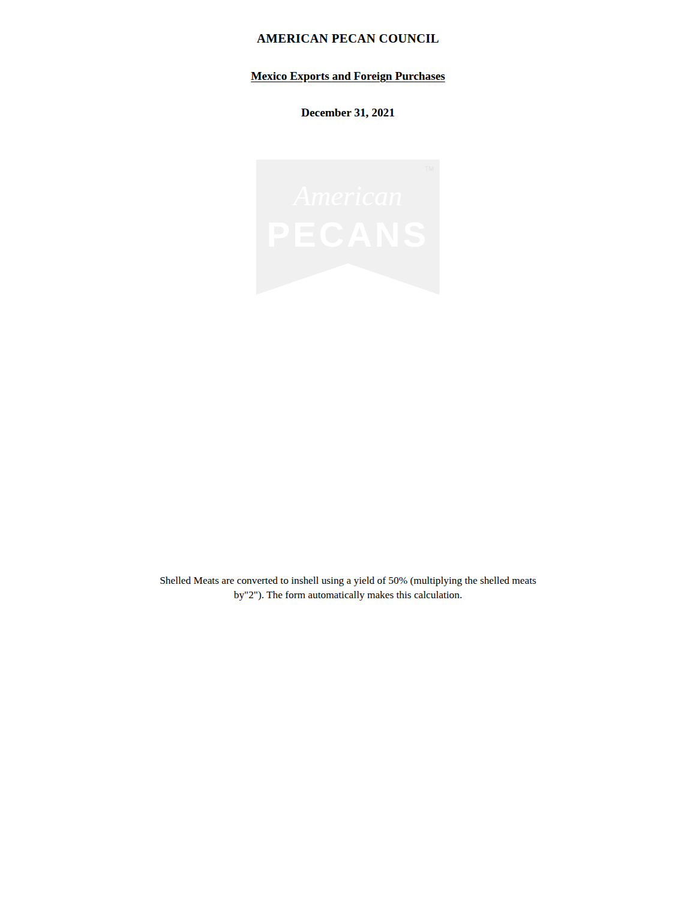AMERICAN PECAN COUNCIL
Mexico Exports and Foreign Purchases
December 31, 2021
American Pecans American PECANS TM
Shelled Meats are converted to inshell using a yield of 50% (multiplying the shelled meats by"2"). The form automatically makes this calculation.